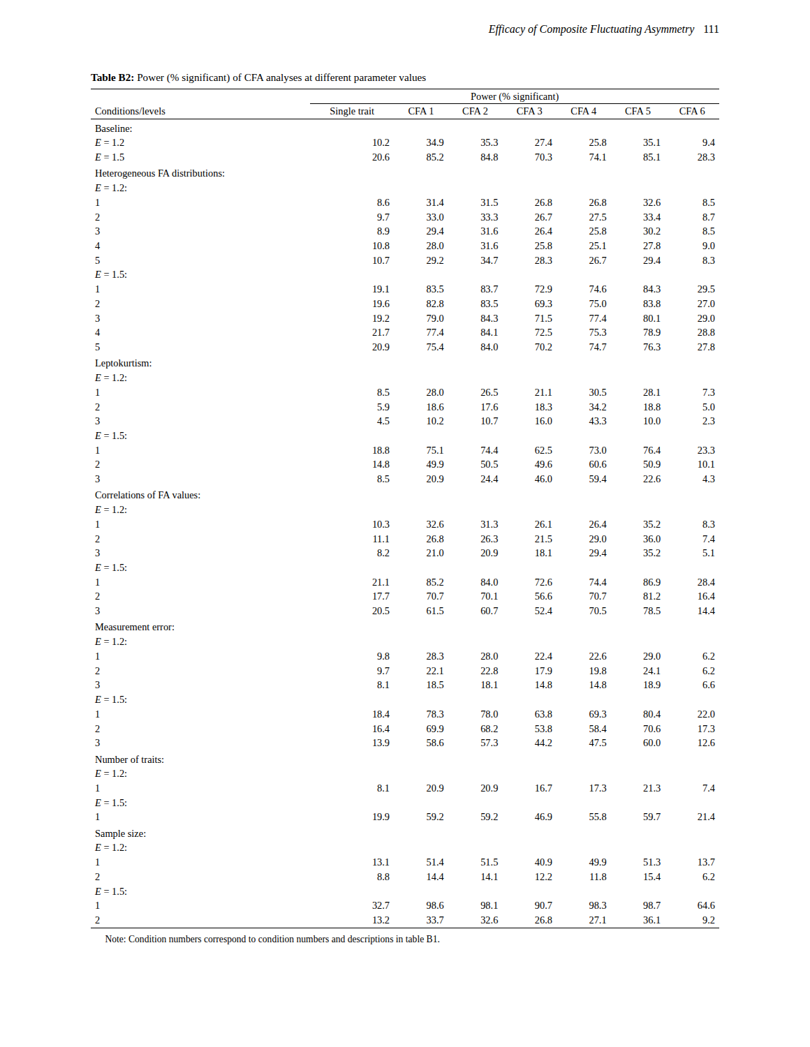Efficacy of Composite Fluctuating Asymmetry 111
Table B2: Power (% significant) of CFA analyses at different parameter values
| Conditions/levels | Power (% significant) |
| --- | --- |
| Single trait | CFA 1 | CFA 2 | CFA 3 | CFA 4 | CFA 5 | CFA 6 |
| Baseline: | | | | | | | |
| E = 1.2 | 10.2 | 34.9 | 35.3 | 27.4 | 25.8 | 35.1 | 9.4 |
| E = 1.5 | 20.6 | 85.2 | 84.8 | 70.3 | 74.1 | 85.1 | 28.3 |
| Heterogeneous FA distributions: | | | | | | | |
| E = 1.2: | | | | | | | |
| 1 | 8.6 | 31.4 | 31.5 | 26.8 | 26.8 | 32.6 | 8.5 |
| 2 | 9.7 | 33.0 | 33.3 | 26.7 | 27.5 | 33.4 | 8.7 |
| 3 | 8.9 | 29.4 | 31.6 | 26.4 | 25.8 | 30.2 | 8.5 |
| 4 | 10.8 | 28.0 | 31.6 | 25.8 | 25.1 | 27.8 | 9.0 |
| 5 | 10.7 | 29.2 | 34.7 | 28.3 | 26.7 | 29.4 | 8.3 |
| E = 1.5: | | | | | | | |
| 1 | 19.1 | 83.5 | 83.7 | 72.9 | 74.6 | 84.3 | 29.5 |
| 2 | 19.6 | 82.8 | 83.5 | 69.3 | 75.0 | 83.8 | 27.0 |
| 3 | 19.2 | 79.0 | 84.3 | 71.5 | 77.4 | 80.1 | 29.0 |
| 4 | 21.7 | 77.4 | 84.1 | 72.5 | 75.3 | 78.9 | 28.8 |
| 5 | 20.9 | 75.4 | 84.0 | 70.2 | 74.7 | 76.3 | 27.8 |
| Leptokurtism: | | | | | | | |
| E = 1.2: | | | | | | | |
| 1 | 8.5 | 28.0 | 26.5 | 21.1 | 30.5 | 28.1 | 7.3 |
| 2 | 5.9 | 18.6 | 17.6 | 18.3 | 34.2 | 18.8 | 5.0 |
| 3 | 4.5 | 10.2 | 10.7 | 16.0 | 43.3 | 10.0 | 2.3 |
| E = 1.5: | | | | | | | |
| 1 | 18.8 | 75.1 | 74.4 | 62.5 | 73.0 | 76.4 | 23.3 |
| 2 | 14.8 | 49.9 | 50.5 | 49.6 | 60.6 | 50.9 | 10.1 |
| 3 | 8.5 | 20.9 | 24.4 | 46.0 | 59.4 | 22.6 | 4.3 |
| Correlations of FA values: | | | | | | | |
| E = 1.2: | | | | | | | |
| 1 | 10.3 | 32.6 | 31.3 | 26.1 | 26.4 | 35.2 | 8.3 |
| 2 | 11.1 | 26.8 | 26.3 | 21.5 | 29.0 | 36.0 | 7.4 |
| 3 | 8.2 | 21.0 | 20.9 | 18.1 | 29.4 | 35.2 | 5.1 |
| E = 1.5: | | | | | | | |
| 1 | 21.1 | 85.2 | 84.0 | 72.6 | 74.4 | 86.9 | 28.4 |
| 2 | 17.7 | 70.7 | 70.1 | 56.6 | 70.7 | 81.2 | 16.4 |
| 3 | 20.5 | 61.5 | 60.7 | 52.4 | 70.5 | 78.5 | 14.4 |
| Measurement error: | | | | | | | |
| E = 1.2: | | | | | | | |
| 1 | 9.8 | 28.3 | 28.0 | 22.4 | 22.6 | 29.0 | 6.2 |
| 2 | 9.7 | 22.1 | 22.8 | 17.9 | 19.8 | 24.1 | 6.2 |
| 3 | 8.1 | 18.5 | 18.1 | 14.8 | 14.8 | 18.9 | 6.6 |
| E = 1.5: | | | | | | | |
| 1 | 18.4 | 78.3 | 78.0 | 63.8 | 69.3 | 80.4 | 22.0 |
| 2 | 16.4 | 69.9 | 68.2 | 53.8 | 58.4 | 70.6 | 17.3 |
| 3 | 13.9 | 58.6 | 57.3 | 44.2 | 47.5 | 60.0 | 12.6 |
| Number of traits: | | | | | | | |
| E = 1.2: | | | | | | | |
| 1 | 8.1 | 20.9 | 20.9 | 16.7 | 17.3 | 21.3 | 7.4 |
| E = 1.5: | | | | | | | |
| 1 | 19.9 | 59.2 | 59.2 | 46.9 | 55.8 | 59.7 | 21.4 |
| Sample size: | | | | | | | |
| E = 1.2: | | | | | | | |
| 1 | 13.1 | 51.4 | 51.5 | 40.9 | 49.9 | 51.3 | 13.7 |
| 2 | 8.8 | 14.4 | 14.1 | 12.2 | 11.8 | 15.4 | 6.2 |
| E = 1.5: | | | | | | | |
| 1 | 32.7 | 98.6 | 98.1 | 90.7 | 98.3 | 98.7 | 64.6 |
| 2 | 13.2 | 33.7 | 32.6 | 26.8 | 27.1 | 36.1 | 9.2 |
Note: Condition numbers correspond to condition numbers and descriptions in table B1.